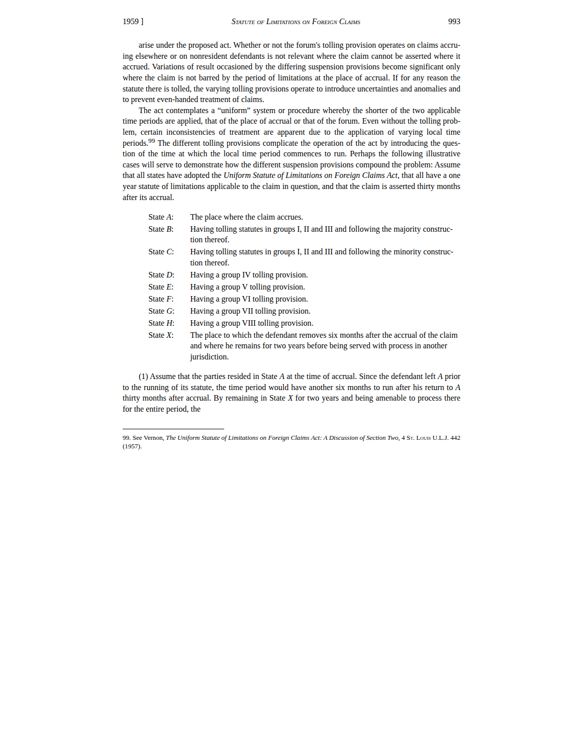1959 ] Statute of Limitations on Foreign Claims 993
arise under the proposed act. Whether or not the forum's tolling provision operates on claims accruing elsewhere or on nonresident defendants is not relevant where the claim cannot be asserted where it accrued. Variations of result occasioned by the differing suspension provisions become significant only where the claim is not barred by the period of limitations at the place of accrual. If for any reason the statute there is tolled, the varying tolling provisions operate to introduce uncertainties and anomalies and to prevent even-handed treatment of claims.
The act contemplates a “uniform” system or procedure whereby the shorter of the two applicable time periods are applied, that of the place of accrual or that of the forum. Even without the tolling problem, certain inconsistencies of treatment are apparent due to the application of varying local time periods.99 The different tolling provisions complicate the operation of the act by introducing the question of the time at which the local time period commences to run. Perhaps the following illustrative cases will serve to demonstrate how the different suspension provisions compound the problem: Assume that all states have adopted the Uniform Statute of Limitations on Foreign Claims Act, that all have a one year statute of limitations applicable to the claim in question, and that the claim is asserted thirty months after its accrual.
State A:
The place where the claim accrues.
State B:
Having tolling statutes in groups I, II and III and following the majority construction thereof.
State C:
Having tolling statutes in groups I, II and III and following the minority construction thereof.
State D:
Having a group IV tolling provision.
State E:
Having a group V tolling provision.
State F:
Having a group VI tolling provision.
State G:
Having a group VII tolling provision.
State H:
Having a group VIII tolling provision.
State X:
The place to which the defendant removes six months after the accrual of the claim and where he remains for two years before being served with process in another jurisdiction.
(1) Assume that the parties resided in State A at the time of accrual. Since the defendant left A prior to the running of its statute, the time period would have another six months to run after his return to A thirty months after accrual. By remaining in State X for two years and being amenable to process there for the entire period, the
99. See Vernon, The Uniform Statute of Limitations on Foreign Claims Act: A Discussion of Section Two, 4 St. Louis U.L.J. 442 (1957).